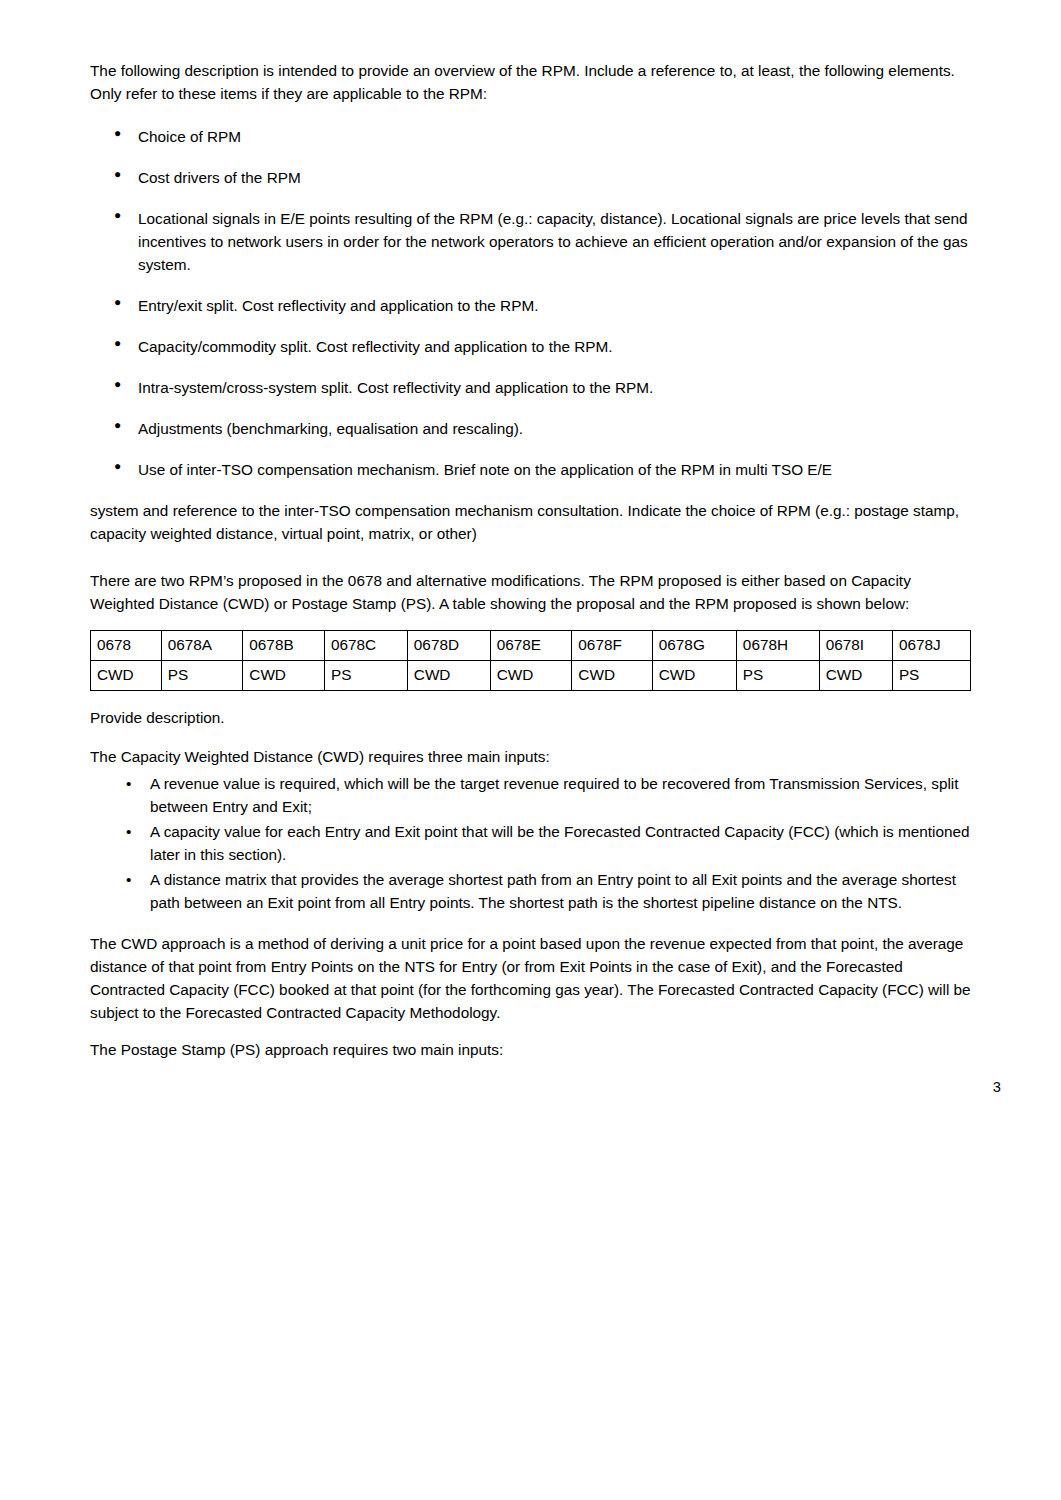The following description is intended to provide an overview of the RPM. Include a reference to, at least, the following elements. Only refer to these items if they are applicable to the RPM:
Choice of RPM
Cost drivers of the RPM
Locational signals in E/E points resulting of the RPM (e.g.: capacity, distance). Locational signals are price levels that send incentives to network users in order for the network operators to achieve an efficient operation and/or expansion of the gas system.
Entry/exit split. Cost reflectivity and application to the RPM.
Capacity/commodity split. Cost reflectivity and application to the RPM.
Intra-system/cross-system split. Cost reflectivity and application to the RPM.
Adjustments (benchmarking, equalisation and rescaling).
Use of inter-TSO compensation mechanism. Brief note on the application of the RPM in multi TSO E/E
system and reference to the inter-TSO compensation mechanism consultation. Indicate the choice of RPM (e.g.: postage stamp, capacity weighted distance, virtual point, matrix, or other)
There are two RPM’s proposed in the 0678 and alternative modifications. The RPM proposed is either based on Capacity Weighted Distance (CWD) or Postage Stamp (PS). A table showing the proposal and the RPM proposed is shown below:
| 0678 | 0678A | 0678B | 0678C | 0678D | 0678E | 0678F | 0678G | 0678H | 0678I | 0678J |
| CWD | PS | CWD | PS | CWD | CWD | CWD | CWD | PS | CWD | PS |
Provide description.
The Capacity Weighted Distance (CWD) requires three main inputs:
A revenue value is required, which will be the target revenue required to be recovered from Transmission Services, split between Entry and Exit;
A capacity value for each Entry and Exit point that will be the Forecasted Contracted Capacity (FCC) (which is mentioned later in this section).
A distance matrix that provides the average shortest path from an Entry point to all Exit points and the average shortest path between an Exit point from all Entry points. The shortest path is the shortest pipeline distance on the NTS.
The CWD approach is a method of deriving a unit price for a point based upon the revenue expected from that point, the average distance of that point from Entry Points on the NTS for Entry (or from Exit Points in the case of Exit), and the Forecasted Contracted Capacity (FCC) booked at that point (for the forthcoming gas year). The Forecasted Contracted Capacity (FCC) will be subject to the Forecasted Contracted Capacity Methodology.
The Postage Stamp (PS) approach requires two main inputs:
3